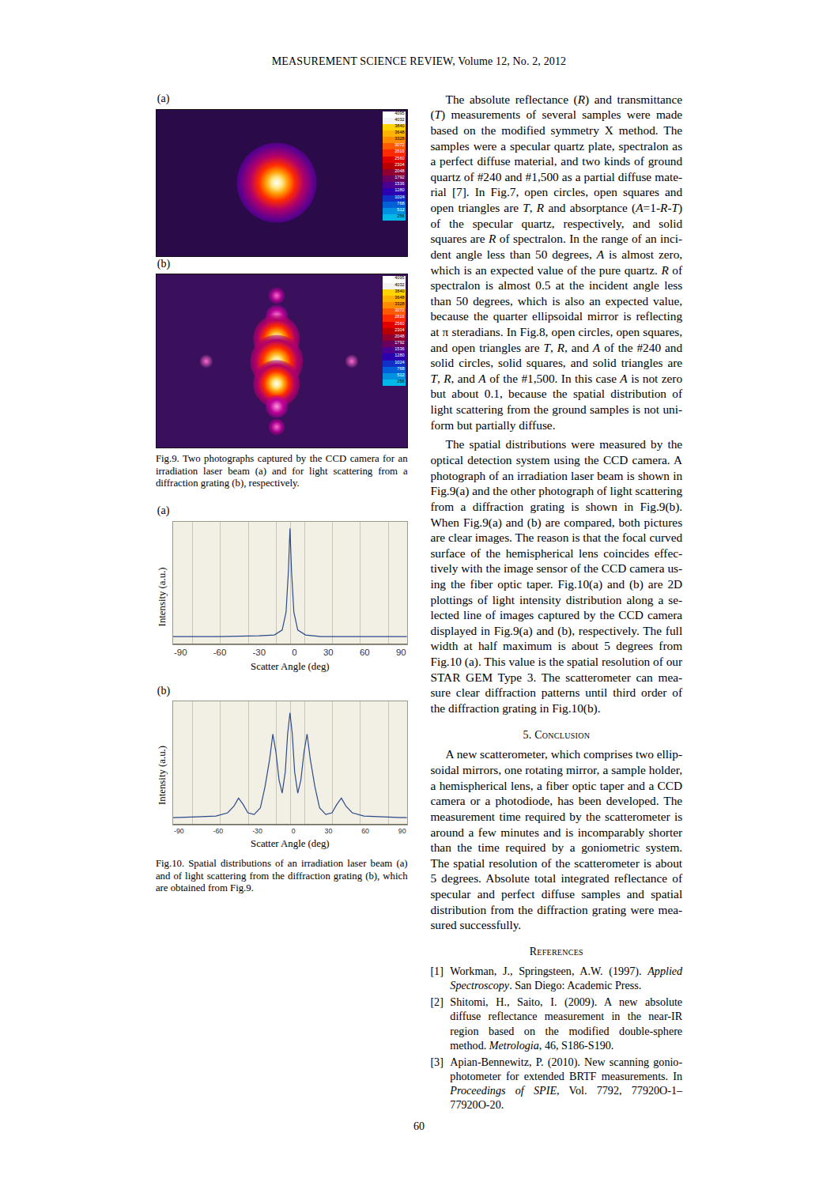MEASUREMENT SCIENCE REVIEW, Volume 12, No. 2, 2012
(a)
4095
4032
3840
3648
3328
3072
2816
2560
2304
2048
1792
1536
1280
1024
768
512
256
(b)
4095
4032
3840
3648
3328
3072
2816
2560
2304
2048
1792
1536
1280
1024
768
512
256
Fig.9. Two photographs captured by the CCD camera for an irradiation laser beam (a) and for light scattering from a diffraction grating (b), respectively.
(a)
Intensity (a.u.)
-90-60-300306090
Scatter Angle (deg)
(b)
Intensity (a.u.)
-90-60-300306090
Scatter Angle (deg)
Fig.10. Spatial distributions of an irradiation laser beam (a) and of light scattering from the diffraction grating (b), which are obtained from Fig.9.
The absolute reflectance (R) and transmittance (T) measurements of several samples were made based on the modified symmetry X method. The samples were a specular quartz plate, spectralon as a perfect diffuse material, and two kinds of ground quartz of #240 and #1,500 as a partial diffuse material [7]. In Fig.7, open circles, open squares and open triangles are T, R and absorptance (A=1-R-T) of the specular quartz, respectively, and solid squares are R of spectralon. In the range of an incident angle less than 50 degrees, A is almost zero, which is an expected value of the pure quartz. R of spectralon is almost 0.5 at the incident angle less than 50 degrees, which is also an expected value, because the quarter ellipsoidal mirror is reflecting at π steradians. In Fig.8, open circles, open squares, and open triangles are T, R, and A of the #240 and solid circles, solid squares, and solid triangles are T, R, and A of the #1,500. In this case A is not zero but about 0.1, because the spatial distribution of light scattering from the ground samples is not uniform but partially diffuse.
The spatial distributions were measured by the optical detection system using the CCD camera. A photograph of an irradiation laser beam is shown in Fig.9(a) and the other photograph of light scattering from a diffraction grating is shown in Fig.9(b). When Fig.9(a) and (b) are compared, both pictures are clear images. The reason is that the focal curved surface of the hemispherical lens coincides effectively with the image sensor of the CCD camera using the fiber optic taper. Fig.10(a) and (b) are 2D plottings of light intensity distribution along a selected line of images captured by the CCD camera displayed in Fig.9(a) and (b), respectively. The full width at half maximum is about 5 degrees from Fig.10 (a). This value is the spatial resolution of our STAR GEM Type 3. The scatterometer can measure clear diffraction patterns until third order of the diffraction grating in Fig.10(b).
5. Conclusion
A new scatterometer, which comprises two ellipsoidal mirrors, one rotating mirror, a sample holder, a hemispherical lens, a fiber optic taper and a CCD camera or a photodiode, has been developed. The measurement time required by the scatterometer is around a few minutes and is incomparably shorter than the time required by a goniometric system. The spatial resolution of the scatterometer is about 5 degrees. Absolute total integrated reflectance of specular and perfect diffuse samples and spatial distribution from the diffraction grating were measured successfully.
References
[1] Workman, J., Springsteen, A.W. (1997). Applied Spectroscopy. San Diego: Academic Press.
[2] Shitomi, H., Saito, I. (2009). A new absolute diffuse reflectance measurement in the near-IR region based on the modified double-sphere method. Metrologia, 46, S186-S190.
[3] Apian-Bennewitz, P. (2010). New scanning gonio-photometer for extended BRTF measurements. In Proceedings of SPIE, Vol. 7792, 77920O-1–77920O-20.
60